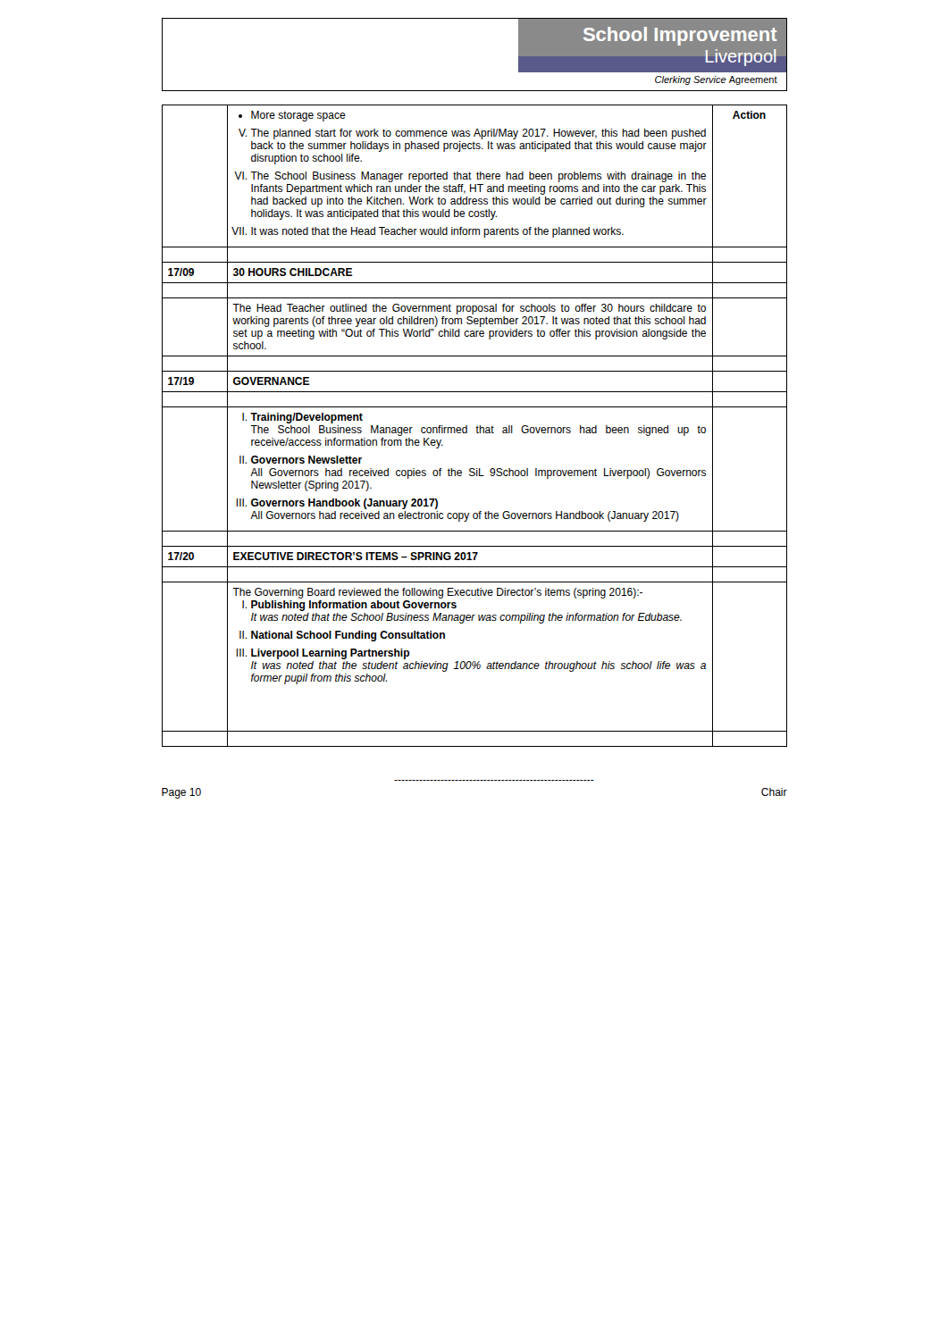School Improvement
Liverpool
Clerking Service Agreement
| | More storage space The planned start for work to commence was April/May 2017. However, this had been pushed back to the summer holidays in phased projects. It was anticipated that this would cause major disruption to school life. The School Business Manager reported that there had been problems with drainage in the Infants Department which ran under the staff, HT and meeting rooms and into the car park. This had backed up into the Kitchen. Work to address this would be carried out during the summer holidays. It was anticipated that this would be costly. It was noted that the Head Teacher would inform parents of the planned works. | Action |
| 17/09 | 30 Hours Childcare | |
| | The Head Teacher outlined the Government proposal for schools to offer 30 hours childcare to working parents (of three year old children) from September 2017. It was noted that this school had set up a meeting with “Out of This World” child care providers to offer this provision alongside the school. | |
| 17/19 | Governance | |
| | Training/Development The School Business Manager confirmed that all Governors had been signed up to receive/access information from the Key. Governors Newsletter All Governors had received copies of the SiL 9School Improvement Liverpool) Governors Newsletter (Spring 2017). Governors Handbook (January 2017) All Governors had received an electronic copy of the Governors Handbook (January 2017) | |
| 17/20 | Executive Director’s Items – Spring 2017 | |
| | The Governing Board reviewed the following Executive Director’s items (spring 2016):- Publishing Information about Governors It was noted that the School Business Manager was compiling the information for Edubase. National School Funding Consultation Liverpool Learning Partnership It was noted that the student achieving 100% attendance throughout his school life was a former pupil from this school. | |
Page 10
--------------------------------------------------------
Chair